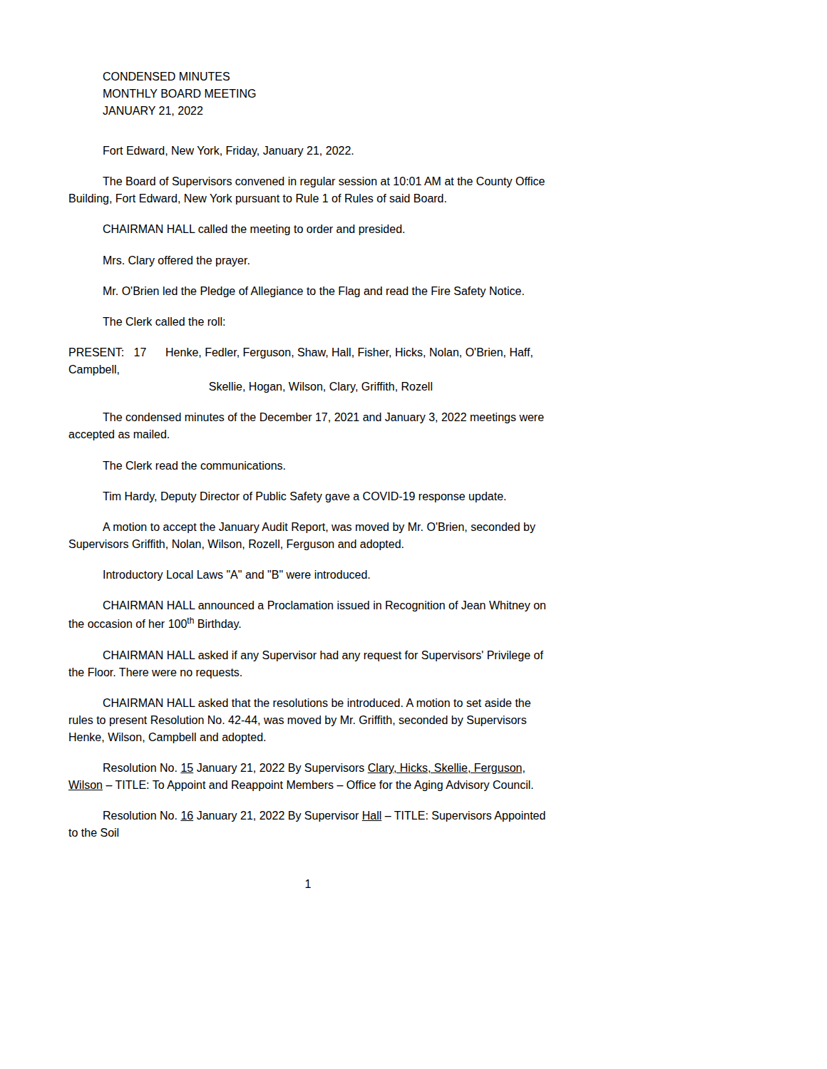CONDENSED MINUTES
MONTHLY BOARD MEETING
JANUARY 21, 2022
Fort Edward, New York, Friday, January 21, 2022.
The Board of Supervisors convened in regular session at 10:01 AM at the County Office Building, Fort Edward, New York pursuant to Rule 1 of Rules of said Board.
CHAIRMAN HALL called the meeting to order and presided.
Mrs. Clary offered the prayer.
Mr. O'Brien led the Pledge of Allegiance to the Flag and read the Fire Safety Notice.
The Clerk called the roll:
PRESENT: 17 Henke, Fedler, Ferguson, Shaw, Hall, Fisher, Hicks, Nolan, O'Brien, Haff, Campbell,
Skellie, Hogan, Wilson, Clary, Griffith, Rozell
The condensed minutes of the December 17, 2021 and January 3, 2022 meetings were accepted as mailed.
The Clerk read the communications.
Tim Hardy, Deputy Director of Public Safety gave a COVID-19 response update.
A motion to accept the January Audit Report, was moved by Mr. O'Brien, seconded by Supervisors Griffith, Nolan, Wilson, Rozell, Ferguson and adopted.
Introductory Local Laws "A" and "B" were introduced.
CHAIRMAN HALL announced a Proclamation issued in Recognition of Jean Whitney on the occasion of her 100th Birthday.
CHAIRMAN HALL asked if any Supervisor had any request for Supervisors' Privilege of the Floor. There were no requests.
CHAIRMAN HALL asked that the resolutions be introduced. A motion to set aside the rules to present Resolution No. 42-44, was moved by Mr. Griffith, seconded by Supervisors Henke, Wilson, Campbell and adopted.
Resolution No. 15 January 21, 2022 By Supervisors Clary, Hicks, Skellie, Ferguson, Wilson – TITLE: To Appoint and Reappoint Members – Office for the Aging Advisory Council.
Resolution No. 16 January 21, 2022 By Supervisor Hall – TITLE: Supervisors Appointed to the Soil
1